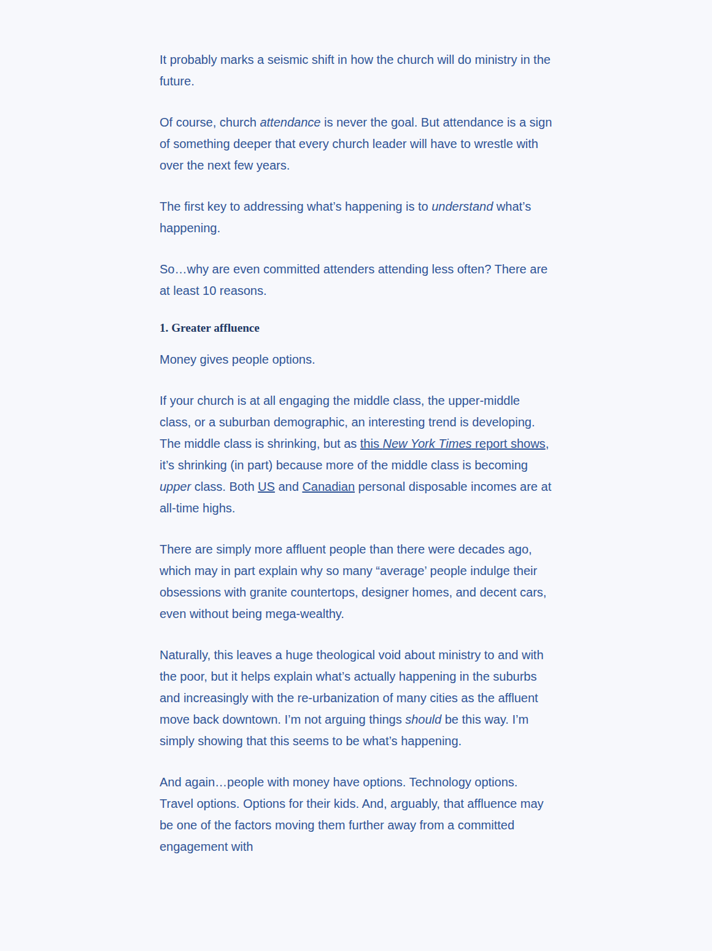It probably marks a seismic shift in how the church will do ministry in the future.
Of course, church attendance is never the goal. But attendance is a sign of something deeper that every church leader will have to wrestle with over the next few years.
The first key to addressing what’s happening is to understand what’s happening.
So…why are even committed attenders attending less often? There are at least 10 reasons.
1. Greater affluence
Money gives people options.
If your church is at all engaging the middle class, the upper-middle class, or a suburban demographic, an interesting trend is developing. The middle class is shrinking, but as this New York Times report shows, it’s shrinking (in part) because more of the middle class is becoming upper class. Both US and Canadian personal disposable incomes are at all-time highs.
There are simply more affluent people than there were decades ago, which may in part explain why so many “average’ people indulge their obsessions with granite countertops, designer homes, and decent cars, even without being mega-wealthy.
Naturally, this leaves a huge theological void about ministry to and with the poor, but it helps explain what’s actually happening in the suburbs and increasingly with the re-urbanization of many cities as the affluent move back downtown. I’m not arguing things should be this way. I’m simply showing that this seems to be what’s happening.
And again…people with money have options. Technology options. Travel options. Options for their kids. And, arguably, that affluence may be one of the factors moving them further away from a committed engagement with